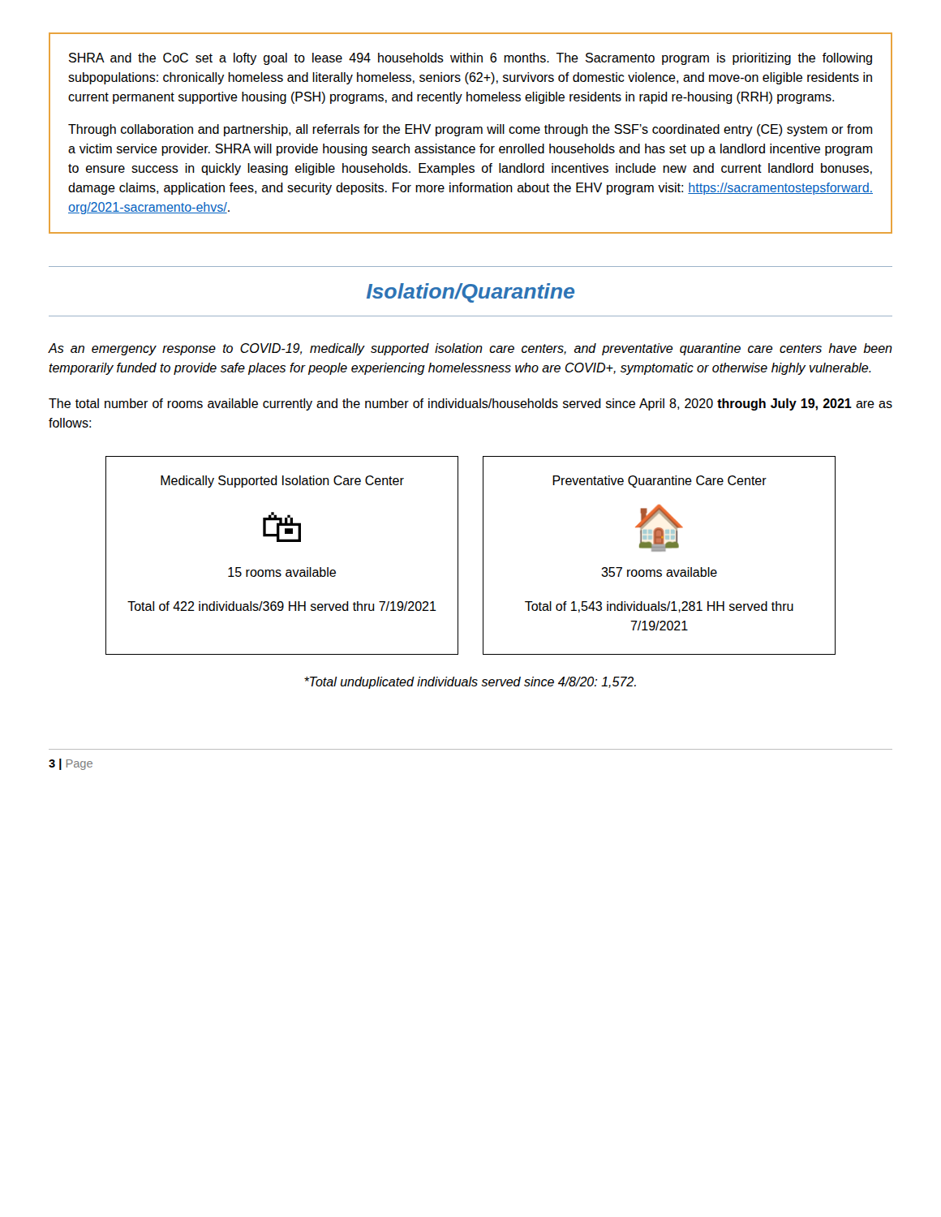SHRA and the CoC set a lofty goal to lease 494 households within 6 months. The Sacramento program is prioritizing the following subpopulations: chronically homeless and literally homeless, seniors (62+), survivors of domestic violence, and move-on eligible residents in current permanent supportive housing (PSH) programs, and recently homeless eligible residents in rapid re-housing (RRH) programs.
Through collaboration and partnership, all referrals for the EHV program will come through the SSF’s coordinated entry (CE) system or from a victim service provider. SHRA will provide housing search assistance for enrolled households and has set up a landlord incentive program to ensure success in quickly leasing eligible households. Examples of landlord incentives include new and current landlord bonuses, damage claims, application fees, and security deposits. For more information about the EHV program visit: https://sacramentostepsforward.org/2021-sacramento-ehvs/.
Isolation/Quarantine
As an emergency response to COVID-19, medically supported isolation care centers, and preventative quarantine care centers have been temporarily funded to provide safe places for people experiencing homelessness who are COVID+, symptomatic or otherwise highly vulnerable.
The total number of rooms available currently and the number of individuals/households served since April 8, 2020 through July 19, 2021 are as follows:
Medically Supported Isolation Care Center
🛍
15 rooms available
Total of 422 individuals/369 HH served thru 7/19/2021
Preventative Quarantine Care Center
🏠
357 rooms available
Total of 1,543 individuals/1,281 HH served thru 7/19/2021
*Total unduplicated individuals served since 4/8/20: 1,572.
3 | Page